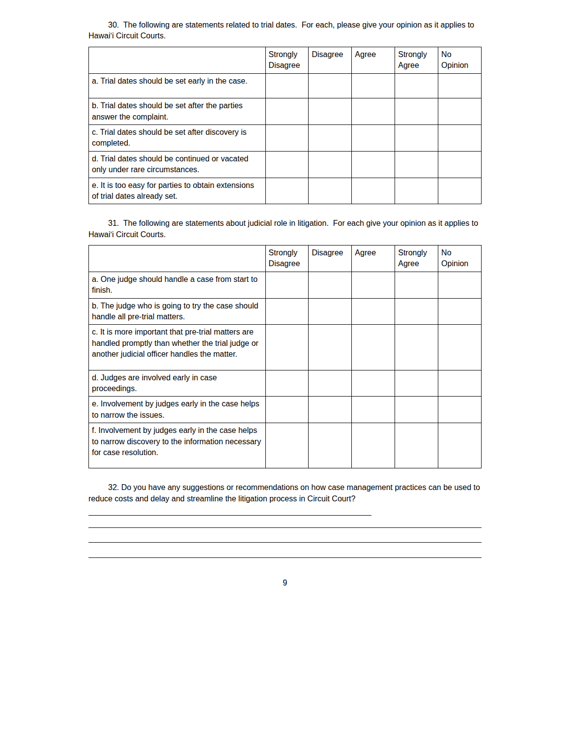30. The following are statements related to trial dates. For each, please give your opinion as it applies to Hawaiʻi Circuit Courts.
| | Strongly Disagree | Disagree | Agree | Strongly Agree | No Opinion |
| --- | --- | --- | --- | --- | --- |
| a. Trial dates should be set early in the case. | | | | | |
| b. Trial dates should be set after the parties answer the complaint. | | | | | |
| c. Trial dates should be set after discovery is completed. | | | | | |
| d. Trial dates should be continued or vacated only under rare circumstances. | | | | | |
| e. It is too easy for parties to obtain extensions of trial dates already set. | | | | | |
31. The following are statements about judicial role in litigation. For each give your opinion as it applies to Hawaiʻi Circuit Courts.
| | Strongly Disagree | Disagree | Agree | Strongly Agree | No Opinion |
| --- | --- | --- | --- | --- | --- |
| a. One judge should handle a case from start to finish. | | | | | |
| b. The judge who is going to try the case should handle all pre-trial matters. | | | | | |
| c. It is more important that pre-trial matters are handled promptly than whether the trial judge or another judicial officer handles the matter. | | | | | |
| d. Judges are involved early in case proceedings. | | | | | |
| e. Involvement by judges early in the case helps to narrow the issues. | | | | | |
| f. Involvement by judges early in the case helps to narrow discovery to the information necessary for case resolution. | | | | | |
32. Do you have any suggestions or recommendations on how case management practices can be used to reduce costs and delay and streamline the litigation process in Circuit Court?
9